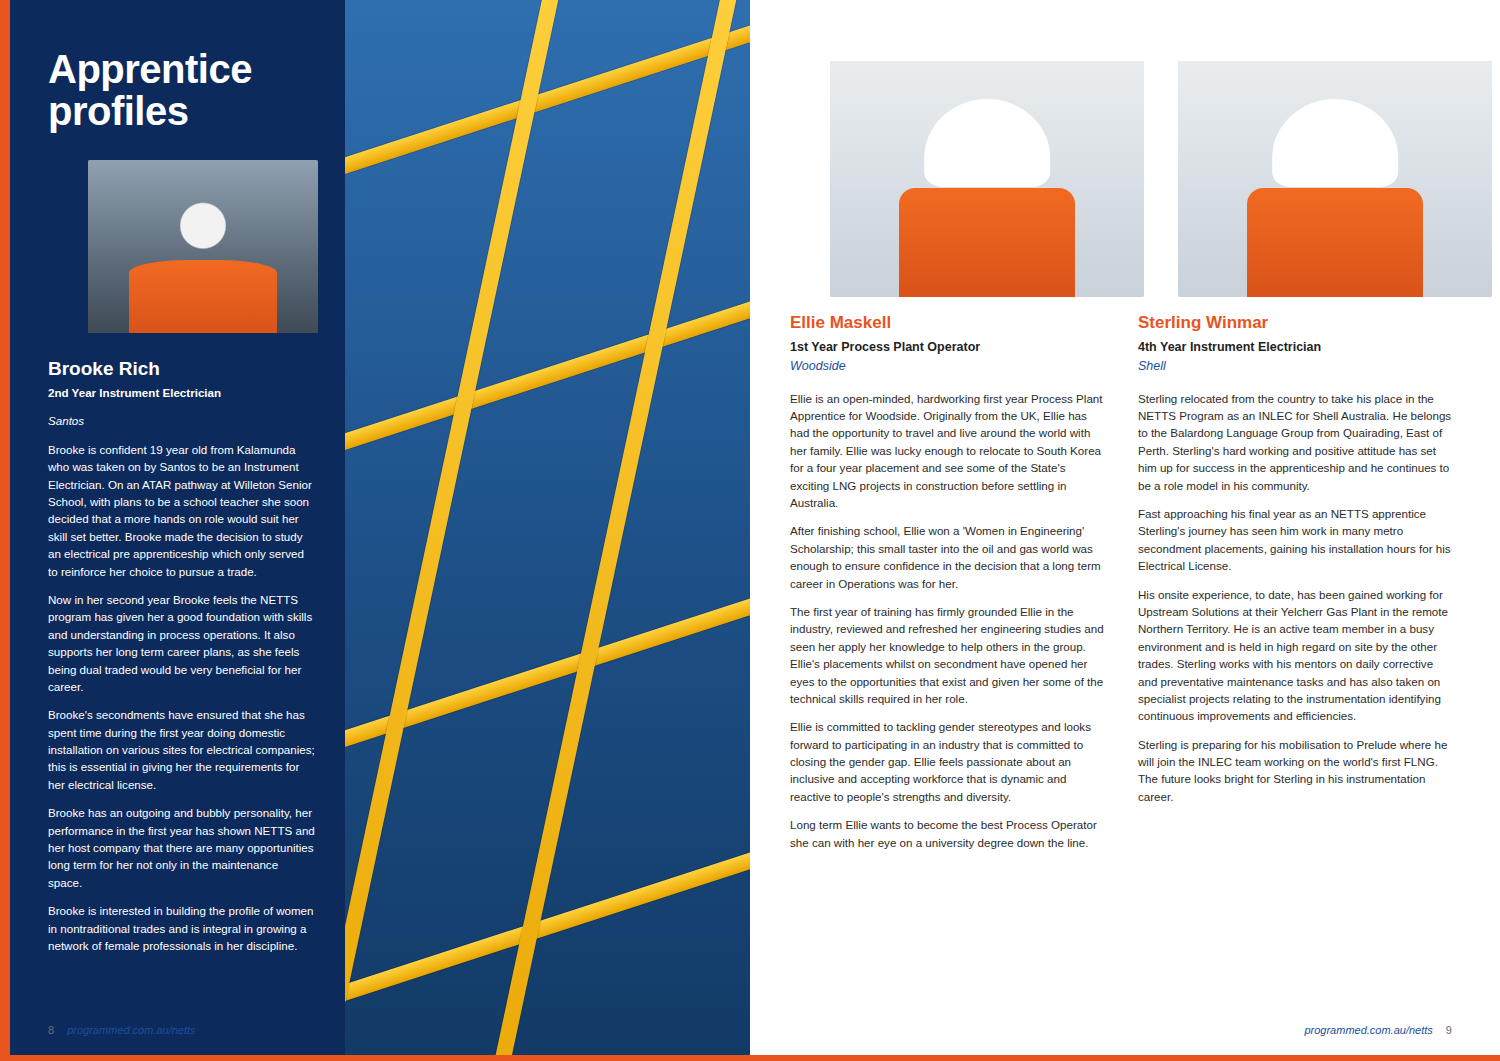Apprentice
profiles
Brooke Rich
2nd Year Instrument Electrician
Santos
Brooke is confident 19 year old from Kalamunda who was taken on by Santos to be an Instrument Electrician. On an ATAR pathway at Willeton Senior School, with plans to be a school teacher she soon decided that a more hands on role would suit her skill set better. Brooke made the decision to study an electrical pre apprenticeship which only served to reinforce her choice to pursue a trade.
Now in her second year Brooke feels the NETTS program has given her a good foundation with skills and understanding in process operations. It also supports her long term career plans, as she feels being dual traded would be very beneficial for her career.
Brooke's secondments have ensured that she has spent time during the first year doing domestic installation on various sites for electrical companies; this is essential in giving her the requirements for her electrical license.
Brooke has an outgoing and bubbly personality, her performance in the first year has shown NETTS and her host company that there are many opportunities long term for her not only in the maintenance space.
Brooke is interested in building the profile of women in nontraditional trades and is integral in growing a network of female professionals in her discipline.
8 programmed.com.au/netts
Ellie Maskell
1st Year Process Plant Operator
Woodside
Ellie is an open-minded, hardworking first year Process Plant Apprentice for Woodside. Originally from the UK, Ellie has had the opportunity to travel and live around the world with her family. Ellie was lucky enough to relocate to South Korea for a four year placement and see some of the State's exciting LNG projects in construction before settling in Australia.
After finishing school, Ellie won a 'Women in Engineering' Scholarship; this small taster into the oil and gas world was enough to ensure confidence in the decision that a long term career in Operations was for her.
The first year of training has firmly grounded Ellie in the industry, reviewed and refreshed her engineering studies and seen her apply her knowledge to help others in the group. Ellie's placements whilst on secondment have opened her eyes to the opportunities that exist and given her some of the technical skills required in her role.
Ellie is committed to tackling gender stereotypes and looks forward to participating in an industry that is committed to closing the gender gap. Ellie feels passionate about an inclusive and accepting workforce that is dynamic and reactive to people's strengths and diversity.
Long term Ellie wants to become the best Process Operator she can with her eye on a university degree down the line.
Sterling Winmar
4th Year Instrument Electrician
Shell
Sterling relocated from the country to take his place in the NETTS Program as an INLEC for Shell Australia. He belongs to the Balardong Language Group from Quairading, East of Perth. Sterling's hard working and positive attitude has set him up for success in the apprenticeship and he continues to be a role model in his community.
Fast approaching his final year as an NETTS apprentice Sterling's journey has seen him work in many metro secondment placements, gaining his installation hours for his Electrical License.
His onsite experience, to date, has been gained working for Upstream Solutions at their Yelcherr Gas Plant in the remote Northern Territory. He is an active team member in a busy environment and is held in high regard on site by the other trades. Sterling works with his mentors on daily corrective and preventative maintenance tasks and has also taken on specialist projects relating to the instrumentation identifying continuous improvements and efficiencies.
Sterling is preparing for his mobilisation to Prelude where he will join the INLEC team working on the world's first FLNG. The future looks bright for Sterling in his instrumentation career.
programmed.com.au/netts 9